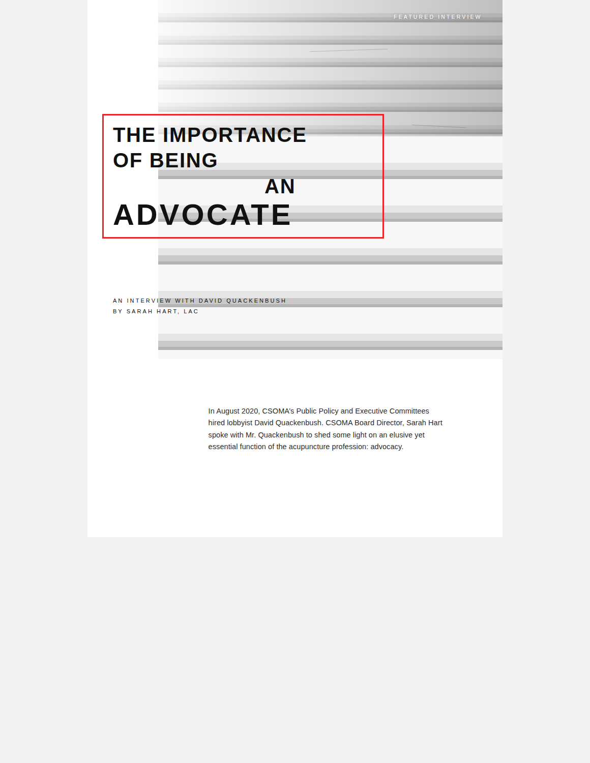Featured Interview
The Importance of Being an Advocate
An Interview with David Quackenbush
by Sarah Hart, LAc
In August 2020, CSOMA’s Public Policy and Executive Committees hired lobbyist David Quackenbush. CSOMA Board Director, Sarah Hart spoke with Mr. Quackenbush to shed some light on an elusive yet essential function of the acupuncture profession: advocacy.